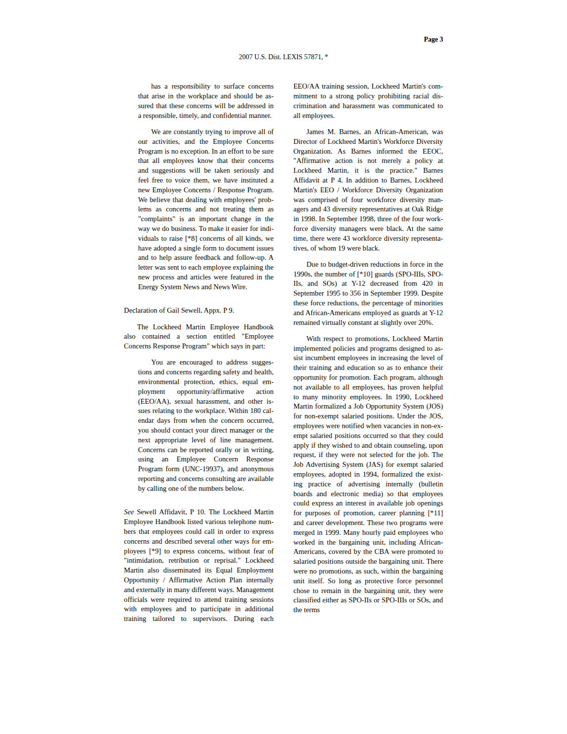Page 3
2007 U.S. Dist. LEXIS 57871, *
has a responsibility to surface concerns that arise in the workplace and should be assured that these concerns will be addressed in a responsible, timely, and confidential manner.
We are constantly trying to improve all of our activities, and the Employee Concerns Program is no exception. In an effort to be sure that all employees know that their concerns and suggestions will be taken seriously and feel free to voice them, we have instituted a new Employee Concerns / Response Program. We believe that dealing with employees' problems as concerns and not treating them as "complaints" is an important change in the way we do business. To make it easier for individuals to raise [*8] concerns of all kinds, we have adopted a single form to document issues and to help assure feedback and follow-up. A letter was sent to each employee explaining the new process and articles were featured in the Energy System News and News Wire.
Declaration of Gail Sewell, Appx. P 9.
The Lockheed Martin Employee Handbook also contained a section entitled "Employee Concerns Response Program" which says in part:
You are encouraged to address suggestions and concerns regarding safety and health, environmental protection, ethics, equal employment opportunity/affirmative action (EEO/AA), sexual harassment, and other issues relating to the workplace. Within 180 calendar days from when the concern occurred, you should contact your direct manager or the next appropriate level of line management. Concerns can be reported orally or in writing, using an Employee Concern Response Program form (UNC-19937), and anonymous reporting and concerns consulting are available by calling one of the numbers below.
See Sewell Affidavit, P 10. The Lockheed Martin Employee Handbook listed various telephone numbers that employees could call in order to express concerns and described several other ways for employees [*9] to express concerns, without fear of "intimidation, retribution or reprisal." Lockheed Martin also disseminated its Equal Employment Opportunity / Affirmative Action Plan internally and externally in many different ways. Management officials were required to attend training sessions with employees and to participate in additional training tailored to supervisors. During each EEO/AA training session, Lockheed Martin's commitment to a strong policy prohibiting racial discrimination and harassment was communicated to all employees.
James M. Barnes, an African-American, was Director of Lockheed Martin's Workforce Diversity Organization. As Barnes informed the EEOC, "Affirmative action is not merely a policy at Lockheed Martin, it is the practice." Barnes Affidavit at P 4. In addition to Barnes, Lockheed Martin's EEO / Workforce Diversity Organization was comprised of four workforce diversity managers and 43 diversity representatives at Oak Ridge in 1998. In September 1998, three of the four workforce diversity managers were black. At the same time, there were 43 workforce diversity representatives, of whom 19 were black.
Due to budget-driven reductions in force in the 1990s, the number of [*10] guards (SPO-IIIs, SPO-IIs, and SOs) at Y-12 decreased from 420 in September 1995 to 356 in September 1999. Despite these force reductions, the percentage of minorities and African-Americans employed as guards at Y-12 remained virtually constant at slightly over 20%.
With respect to promotions, Lockheed Martin implemented policies and programs designed to assist incumbent employees in increasing the level of their training and education so as to enhance their opportunity for promotion. Each program, although not available to all employees, has proven helpful to many minority employees. In 1990, Lockheed Martin formalized a Job Opportunity System (JOS) for non-exempt salaried positions. Under the JOS, employees were notified when vacancies in non-exempt salaried positions occurred so that they could apply if they wished to and obtain counseling, upon request, if they were not selected for the job. The Job Advertising System (JAS) for exempt salaried employees, adopted in 1994, formalized the existing practice of advertising internally (bulletin boards and electronic media) so that employees could express an interest in available job openings for purposes of promotion, career planning [*11] and career development. These two programs were merged in 1999. Many hourly paid employees who worked in the bargaining unit, including African-Americans, covered by the CBA were promoted to salaried positions outside the bargaining unit. There were no promotions, as such, within the bargaining unit itself. So long as protective force personnel chose to remain in the bargaining unit, they were classified either as SPO-IIs or SPO-IIIs or SOs, and the terms